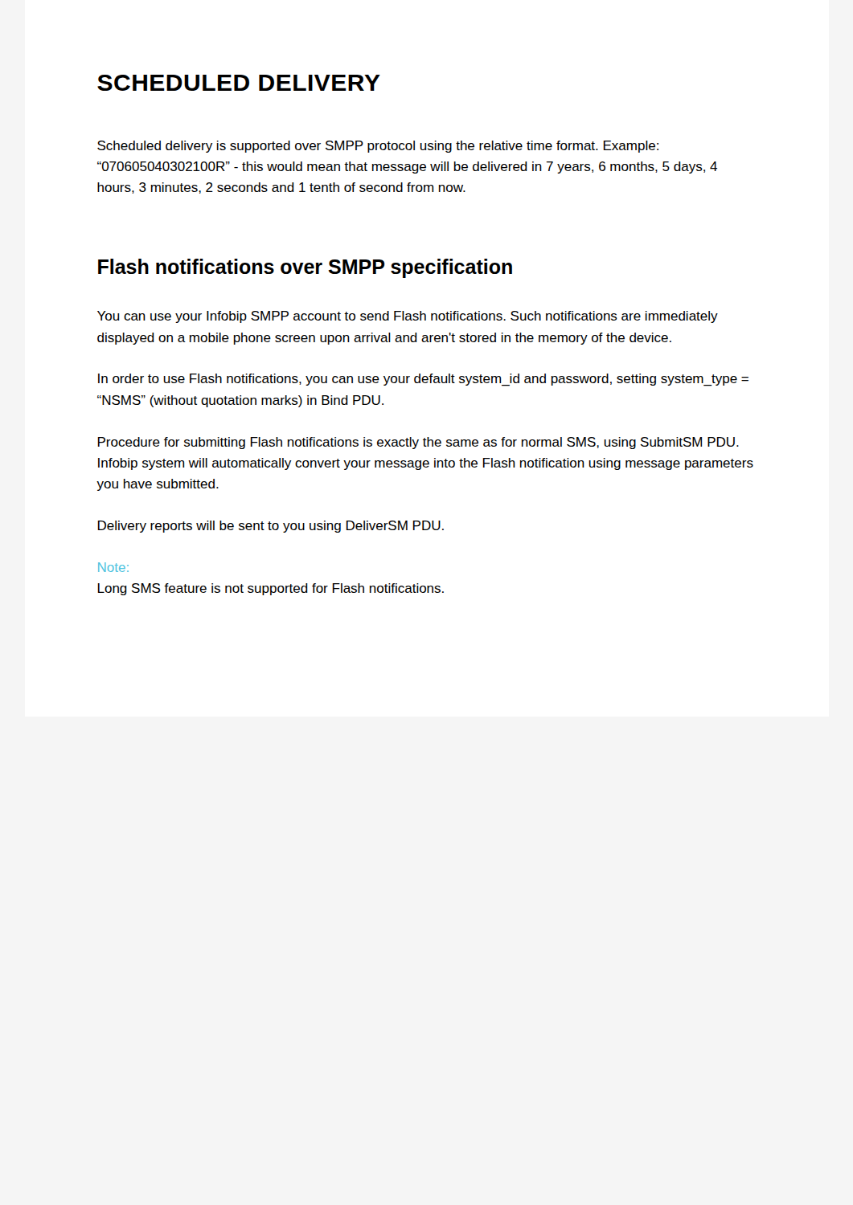SCHEDULED DELIVERY
Scheduled delivery is supported over SMPP protocol using the relative time format. Example:
“070605040302100R” - this would mean that message will be delivered in 7 years, 6 months, 5 days, 4 hours, 3 minutes, 2 seconds and 1 tenth of second from now.
Flash notifications over SMPP specification
You can use your Infobip SMPP account to send Flash notifications. Such notifications are immediately displayed on a mobile phone screen upon arrival and aren't stored in the memory of the device.
In order to use Flash notifications, you can use your default system_id and password, setting system_type = “NSMS” (without quotation marks) in Bind PDU.
Procedure for submitting Flash notifications is exactly the same as for normal SMS, using SubmitSM PDU. Infobip system will automatically convert your message into the Flash notification using message parameters you have submitted.
Delivery reports will be sent to you using DeliverSM PDU.
Note:
Long SMS feature is not supported for Flash notifications.